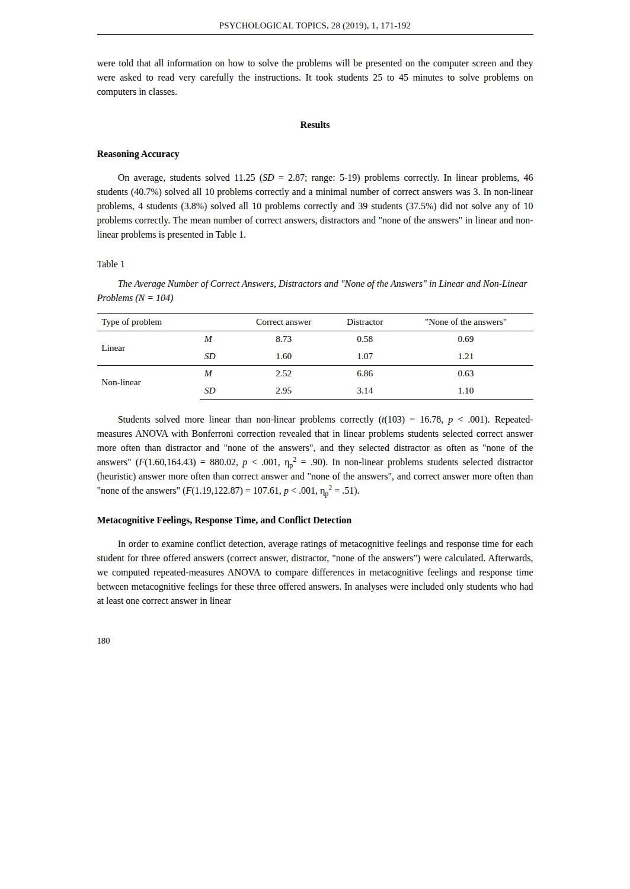PSYCHOLOGICAL TOPICS, 28 (2019), 1, 171-192
were told that all information on how to solve the problems will be presented on the computer screen and they were asked to read very carefully the instructions. It took students 25 to 45 minutes to solve problems on computers in classes.
Results
Reasoning Accuracy
On average, students solved 11.25 (SD = 2.87; range: 5-19) problems correctly. In linear problems, 46 students (40.7%) solved all 10 problems correctly and a minimal number of correct answers was 3. In non-linear problems, 4 students (3.8%) solved all 10 problems correctly and 39 students (37.5%) did not solve any of 10 problems correctly. The mean number of correct answers, distractors and "none of the answers" in linear and non-linear problems is presented in Table 1.
Table 1
The Average Number of Correct Answers, Distractors and "None of the Answers" in Linear and Non-Linear Problems (N = 104)
| Type of problem | | Correct answer | Distractor | "None of the answers" |
| --- | --- | --- | --- | --- |
| Linear | M | 8.73 | 0.58 | 0.69 |
| SD | 1.60 | 1.07 | 1.21 |
| Non-linear | M | 2.52 | 6.86 | 0.63 |
| SD | 2.95 | 3.14 | 1.10 |
Students solved more linear than non-linear problems correctly (t(103) = 16.78, p < .001). Repeated-measures ANOVA with Bonferroni correction revealed that in linear problems students selected correct answer more often than distractor and "none of the answers", and they selected distractor as often as "none of the answers" (F(1.60,164.43) = 880.02, p < .001, ηp2 = .90). In non-linear problems students selected distractor (heuristic) answer more often than correct answer and "none of the answers", and correct answer more often than "none of the answers" (F(1.19,122.87) = 107.61, p < .001, ηp2 = .51).
Metacognitive Feelings, Response Time, and Conflict Detection
In order to examine conflict detection, average ratings of metacognitive feelings and response time for each student for three offered answers (correct answer, distractor, "none of the answers") were calculated. Afterwards, we computed repeated-measures ANOVA to compare differences in metacognitive feelings and response time between metacognitive feelings for these three offered answers. In analyses were included only students who had at least one correct answer in linear
180